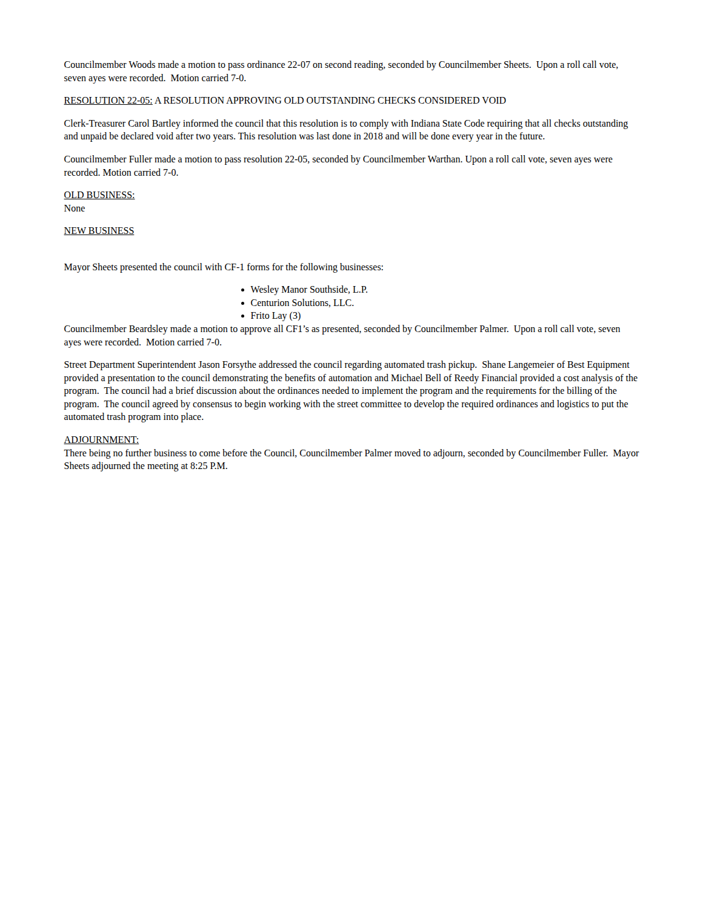Councilmember Woods made a motion to pass ordinance 22-07 on second reading, seconded by Councilmember Sheets. Upon a roll call vote, seven ayes were recorded. Motion carried 7-0.
RESOLUTION 22-05: A RESOLUTION APPROVING OLD OUTSTANDING CHECKS CONSIDERED VOID
Clerk-Treasurer Carol Bartley informed the council that this resolution is to comply with Indiana State Code requiring that all checks outstanding and unpaid be declared void after two years. This resolution was last done in 2018 and will be done every year in the future.
Councilmember Fuller made a motion to pass resolution 22-05, seconded by Councilmember Warthan. Upon a roll call vote, seven ayes were recorded. Motion carried 7-0.
OLD BUSINESS:
None
NEW BUSINESS
Mayor Sheets presented the council with CF-1 forms for the following businesses:
Wesley Manor Southside, L.P.
Centurion Solutions, LLC.
Frito Lay (3)
Councilmember Beardsley made a motion to approve all CF1’s as presented, seconded by Councilmember Palmer. Upon a roll call vote, seven ayes were recorded. Motion carried 7-0.
Street Department Superintendent Jason Forsythe addressed the council regarding automated trash pickup. Shane Langemeier of Best Equipment provided a presentation to the council demonstrating the benefits of automation and Michael Bell of Reedy Financial provided a cost analysis of the program. The council had a brief discussion about the ordinances needed to implement the program and the requirements for the billing of the program. The council agreed by consensus to begin working with the street committee to develop the required ordinances and logistics to put the automated trash program into place.
ADJOURNMENT:
There being no further business to come before the Council, Councilmember Palmer moved to adjourn, seconded by Councilmember Fuller. Mayor Sheets adjourned the meeting at 8:25 P.M.